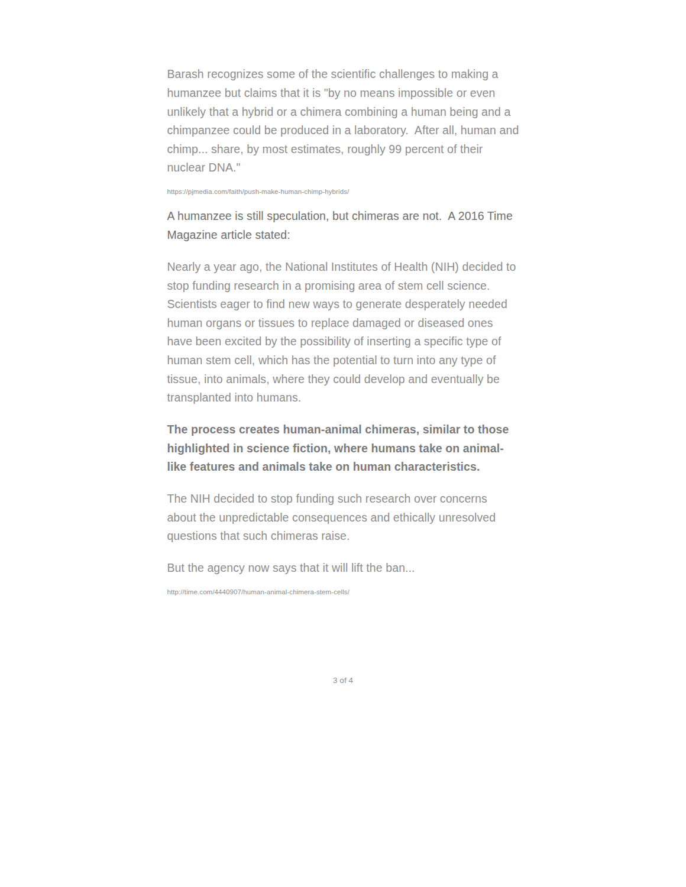Barash recognizes some of the scientific challenges to making a humanzee but claims that it is "by no means impossible or even unlikely that a hybrid or a chimera combining a human being and a chimpanzee could be produced in a laboratory. After all, human and chimp... share, by most estimates, roughly 99 percent of their nuclear DNA."
https://pjmedia.com/faith/push-make-human-chimp-hybrids/
A humanzee is still speculation, but chimeras are not. A 2016 Time Magazine article stated:
Nearly a year ago, the National Institutes of Health (NIH) decided to stop funding research in a promising area of stem cell science. Scientists eager to find new ways to generate desperately needed human organs or tissues to replace damaged or diseased ones have been excited by the possibility of inserting a specific type of human stem cell, which has the potential to turn into any type of tissue, into animals, where they could develop and eventually be transplanted into humans.
The process creates human-animal chimeras, similar to those highlighted in science fiction, where humans take on animal-like features and animals take on human characteristics.
The NIH decided to stop funding such research over concerns about the unpredictable consequences and ethically unresolved questions that such chimeras raise.
But the agency now says that it will lift the ban...
http://time.com/4440907/human-animal-chimera-stem-cells/
3 of 4